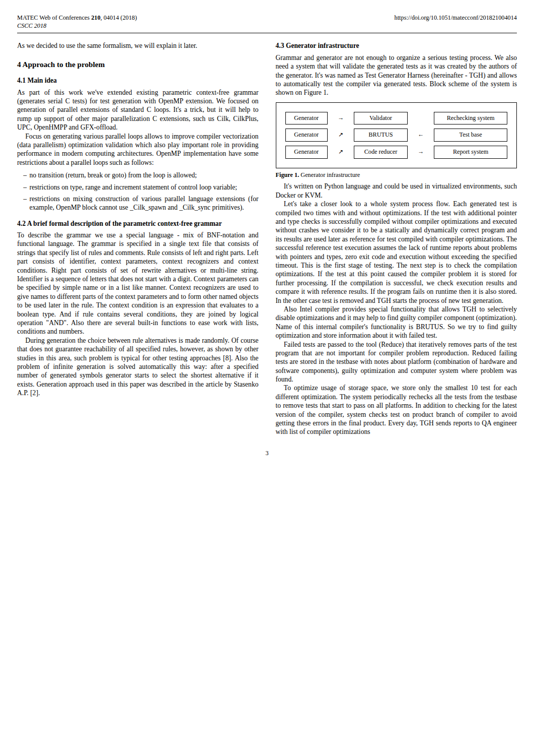MATEC Web of Conferences 210, 04014 (2018)
https://doi.org/10.1051/matecconf/201821004014
CSCC 2018
As we decided to use the same formalism, we will explain it later.
4 Approach to the problem
4.1 Main idea
As part of this work we've extended existing parametric context-free grammar (generates serial C tests) for test generation with OpenMP extension. We focused on generation of parallel extensions of standard C loops. It's a trick, but it will help to rump up support of other major parallelization C extensions, such us Cilk, CilkPlus, UPC, OpenHMPP and GFX-offload.
Focus on generating various parallel loops allows to improve compiler vectorization (data parallelism) optimization validation which also play important role in providing performance in modern computing architectures. OpenMP implementation have some restrictions about a parallel loops such as follows:
no transition (return, break or goto) from the loop is allowed;
restrictions on type, range and increment statement of control loop variable;
restrictions on mixing construction of various parallel language extensions (for example, OpenMP block cannot use _Cilk_spawn and _Cilk_sync primitives).
4.2 A brief formal description of the parametric context-free grammar
To describe the grammar we use a special language - mix of BNF-notation and functional language. The grammar is specified in a single text file that consists of strings that specify list of rules and comments. Rule consists of left and right parts. Left part consists of identifier, context parameters, context recognizers and context conditions. Right part consists of set of rewrite alternatives or multi-line string. Identifier is a sequence of letters that does not start with a digit. Context parameters can be specified by simple name or in a list like manner. Context recognizers are used to give names to different parts of the context parameters and to form other named objects to be used later in the rule. The context condition is an expression that evaluates to a boolean type. And if rule contains several conditions, they are joined by logical operation "AND". Also there are several built-in functions to ease work with lists, conditions and numbers.
During generation the choice between rule alternatives is made randomly. Of course that does not guarantee reachability of all specified rules, however, as shown by other studies in this area, such problem is typical for other testing approaches [8]. Also the problem of infinite generation is solved automatically this way: after a specified number of generated symbols generator starts to select the shortest alternative if it exists. Generation approach used in this paper was described in the article by Stasenko A.P. [2].
4.3 Generator infrastructure
Grammar and generator are not enough to organize a serious testing process. We also need a system that will validate the generated tests as it was created by the authors of the generator. It's was named as Test Generator Harness (hereinafter - TGH) and allows to automatically test the compiler via generated tests. Block scheme of the system is shown on Figure 1.
| Generator | → | Validator | | Rechecking system |
| Generator | ↗ | BRUTUS | ← | Test base |
| Generator | ↗ | Code reducer | → | Report system |
Figure 1. Generator infrastructure
It's written on Python language and could be used in virtualized environments, such Docker or KVM.
Let's take a closer look to a whole system process flow. Each generated test is compiled two times with and without optimizations. If the test with additional pointer and type checks is successfully compiled without compiler optimizations and executed without crashes we consider it to be a statically and dynamically correct program and its results are used later as reference for test compiled with compiler optimizations. The successful reference test execution assumes the lack of runtime reports about problems with pointers and types, zero exit code and execution without exceeding the specified timeout. This is the first stage of testing. The next step is to check the compilation optimizations. If the test at this point caused the compiler problem it is stored for further processing. If the compilation is successful, we check execution results and compare it with reference results. If the program fails on runtime then it is also stored. In the other case test is removed and TGH starts the process of new test generation.
Also Intel compiler provides special functionality that allows TGH to selectively disable optimizations and it may help to find guilty compiler component (optimization). Name of this internal compiler's functionality is BRUTUS. So we try to find guilty optimization and store information about it with failed test.
Failed tests are passed to the tool (Reduce) that iteratively removes parts of the test program that are not important for compiler problem reproduction. Reduced failing tests are stored in the testbase with notes about platform (combination of hardware and software components), guilty optimization and computer system where problem was found.
To optimize usage of storage space, we store only the smallest 10 test for each different optimization. The system periodically rechecks all the tests from the testbase to remove tests that start to pass on all platforms. In addition to checking for the latest version of the compiler, system checks test on product branch of compiler to avoid getting these errors in the final product. Every day, TGH sends reports to QA engineer with list of compiler optimizations
3